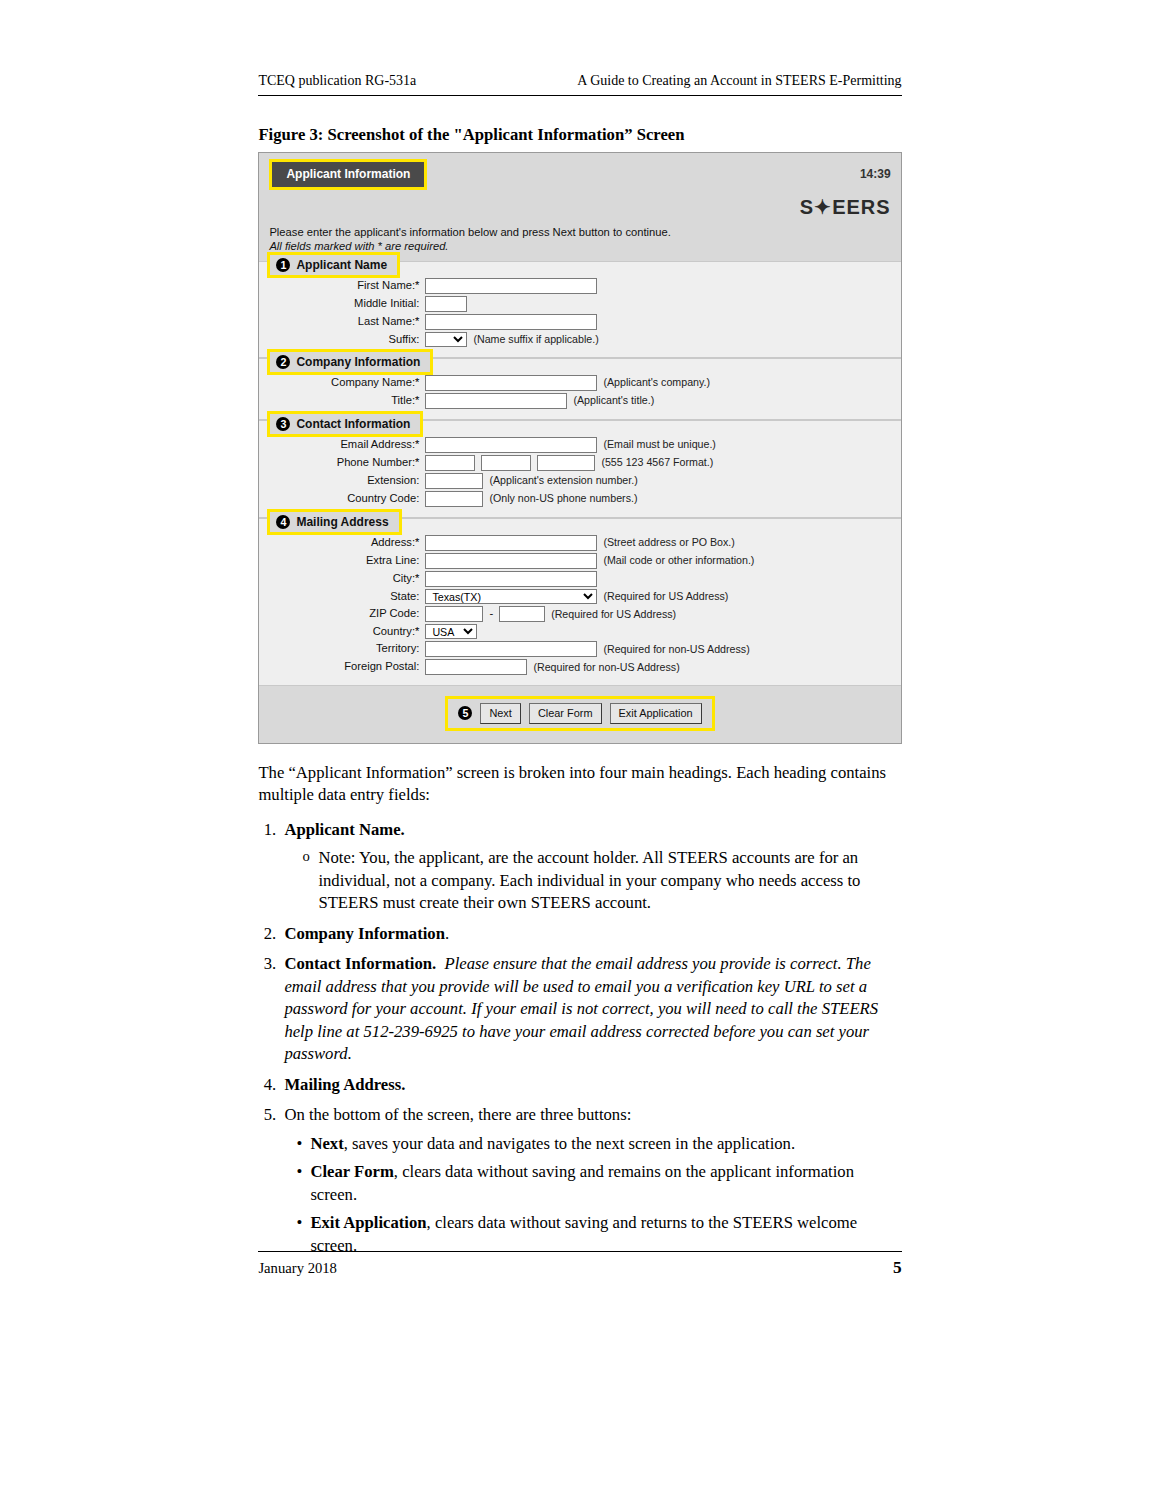TCEQ publication RG-531a
A Guide to Creating an Account in STEERS E-Permitting
Figure 3: Screenshot of the "Applicant Information” Screen
Applicant Information 14:39
S✦EERS
Please enter the applicant's information below and press Next button to continue.
All fields marked with * are required.
1 Applicant Name
First Name:*
Middle Initial:
Last Name:*
Suffix: (Name suffix if applicable.)
2 Company Information
Company Name:* (Applicant's company.)
Title:* (Applicant's title.)
3 Contact Information
Email Address:* (Email must be unique.)
Phone Number:* (555 123 4567 Format.)
Extension: (Applicant's extension number.)
Country Code: (Only non-US phone numbers.)
4 Mailing Address
Address:* (Street address or PO Box.)
Extra Line: (Mail code or other information.)
City:*
State: Texas(TX) (Required for US Address)
ZIP Code: - (Required for US Address)
Country:* USA
Territory: (Required for non-US Address)
Foreign Postal: (Required for non-US Address)
5 Next Clear Form Exit Application
The “Applicant Information” screen is broken into four main headings. Each heading contains multiple data entry fields:
Applicant Name.
Note: You, the applicant, are the account holder. All STEERS accounts are for an individual, not a company. Each individual in your company who needs access to STEERS must create their own STEERS account.
Company Information.
Contact Information. Please ensure that the email address you provide is correct. The email address that you provide will be used to email you a verification key URL to set a password for your account. If your email is not correct, you will need to call the STEERS help line at 512-239-6925 to have your email address corrected before you can set your password.
Mailing Address.
On the bottom of the screen, there are three buttons:
Next, saves your data and navigates to the next screen in the application.
Clear Form, clears data without saving and remains on the applicant information screen.
Exit Application, clears data without saving and returns to the STEERS welcome screen.
January 2018
5